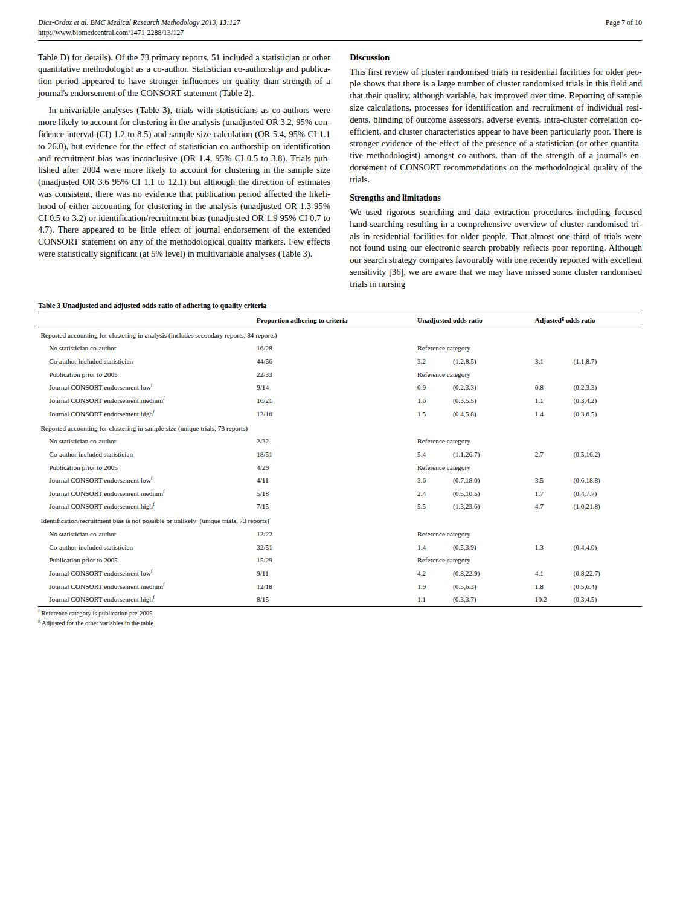Diaz-Ordaz et al. BMC Medical Research Methodology 2013, 13:127 http://www.biomedcentral.com/1471-2288/13/127
Page 7 of 10
Table D) for details). Of the 73 primary reports, 51 included a statistician or other quantitative methodologist as a co-author. Statistician co-authorship and publication period appeared to have stronger influences on quality than strength of a journal's endorsement of the CONSORT statement (Table 2).
In univariable analyses (Table 3), trials with statisticians as co-authors were more likely to account for clustering in the analysis (unadjusted OR 3.2, 95% confidence interval (CI) 1.2 to 8.5) and sample size calculation (OR 5.4, 95% CI 1.1 to 26.0), but evidence for the effect of statistician co-authorship on identification and recruitment bias was inconclusive (OR 1.4, 95% CI 0.5 to 3.8). Trials published after 2004 were more likely to account for clustering in the sample size (unadjusted OR 3.6 95% CI 1.1 to 12.1) but although the direction of estimates was consistent, there was no evidence that publication period affected the likelihood of either accounting for clustering in the analysis (unadjusted OR 1.3 95% CI 0.5 to 3.2) or identification/recruitment bias (unadjusted OR 1.9 95% CI 0.7 to 4.7). There appeared to be little effect of journal endorsement of the extended CONSORT statement on any of the methodological quality markers. Few effects were statistically significant (at 5% level) in multivariable analyses (Table 3).
Discussion
This first review of cluster randomised trials in residential facilities for older people shows that there is a large number of cluster randomised trials in this field and that their quality, although variable, has improved over time. Reporting of sample size calculations, processes for identification and recruitment of individual residents, blinding of outcome assessors, adverse events, intra-cluster correlation coefficient, and cluster characteristics appear to have been particularly poor. There is stronger evidence of the effect of the presence of a statistician (or other quantitative methodologist) amongst co-authors, than of the strength of a journal's endorsement of CONSORT recommendations on the methodological quality of the trials.
Strengths and limitations
We used rigorous searching and data extraction procedures including focused hand-searching resulting in a comprehensive overview of cluster randomised trials in residential facilities for older people. That almost one-third of trials were not found using our electronic search probably reflects poor reporting. Although our search strategy compares favourably with one recently reported with excellent sensitivity [36], we are aware that we may have missed some cluster randomised trials in nursing
Table 3 Unadjusted and adjusted odds ratio of adhering to quality criteria
| | Proportion adhering to criteria | Unadjusted odds ratio | Adjusted g odds ratio |
| --- | --- | --- | --- |
| Reported accounting for clustering in analysis (includes secondary reports, 84 reports) |
| No statistician co-author | 16/28 | Reference category | | |
| Co-author included statistician | 44/56 | 3.2 | (1.2,8.5) | 3.1 | (1.1,8.7) |
| Publication prior to 2005 | 22/33 | Reference category | | |
| Journal CONSORT endorsement low f | 9/14 | 0.9 | (0.2,3.3) | 0.8 | (0.2,3.3) |
| Journal CONSORT endorsement medium f | 16/21 | 1.6 | (0.5,5.5) | 1.1 | (0.3,4.2) |
| Journal CONSORT endorsement high f | 12/16 | 1.5 | (0.4,5.8) | 1.4 | (0.3,6.5) |
| Reported accounting for clustering in sample size (unique trials, 73 reports) |
| No statistician co-author | 2/22 | Reference category | | |
| Co-author included statistician | 18/51 | 5.4 | (1.1,26.7) | 2.7 | (0.5,16.2) |
| Publication prior to 2005 | 4/29 | Reference category | | |
| Journal CONSORT endorsement low f | 4/11 | 3.6 | (0.7,18.0) | 3.5 | (0.6,18.8) |
| Journal CONSORT endorsement medium f | 5/18 | 2.4 | (0.5,10.5) | 1.7 | (0.4,7.7) |
| Journal CONSORT endorsement high f | 7/15 | 5.5 | (1.3,23.6) | 4.7 | (1.0,21.8) |
| Identification/recruitment bias is not possible or unlikely (unique trials, 73 reports) |
| No statistician co-author | 12/22 | Reference category | | |
| Co-author included statistician | 32/51 | 1.4 | (0.5,3.9) | 1.3 | (0.4,4.0) |
| Publication prior to 2005 | 15/29 | Reference category | | |
| Journal CONSORT endorsement low f | 9/11 | 4.2 | (0.8,22.9) | 4.1 | (0.8,22.7) |
| Journal CONSORT endorsement medium f | 12/18 | 1.9 | (0.5,6.3) | 1.8 | (0.5,6.4) |
| Journal CONSORT endorsement high f | 8/15 | 1.1 | (0.3,3.7) | 10.2 | (0.3,4.5) |
f Reference category is publication pre-2005.
g Adjusted for the other variables in the table.